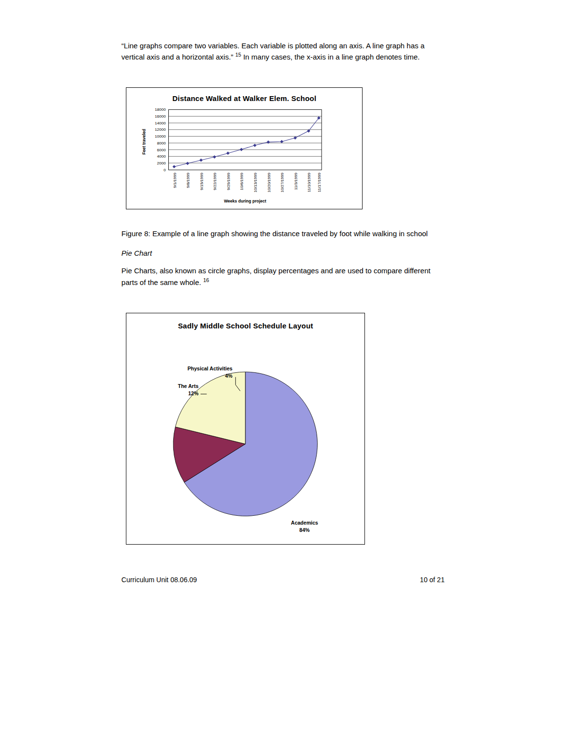“Line graphs compare two variables. Each variable is plotted along an axis. A line graph has a vertical axis and a horizontal axis.” 15 In many cases, the x-axis in a line graph denotes time.
Distance Walked at Walker Elem. School
18000 16000 14000 12000 10000 8000 6000 4000 2000 0 Feet traveled 9/1/1999 9/8/1999 9/15/1999 9/22/1999 9/29/1999 10/6/1999 10/13/1999 10/20/1999 10/27/1999 11/3/1999 11/10/1999 11/17/1999 Weeks during project
Figure 8: Example of a line graph showing the distance traveled by foot while walking in school
Pie Chart
Pie Charts, also known as circle graphs, display percentages and are used to compare different parts of the same whole. 16
Sadly Middle School Schedule Layout
Physical Activities 4% The Arts 12% Academics 84%
Curriculum Unit 08.06.09 10 of 21